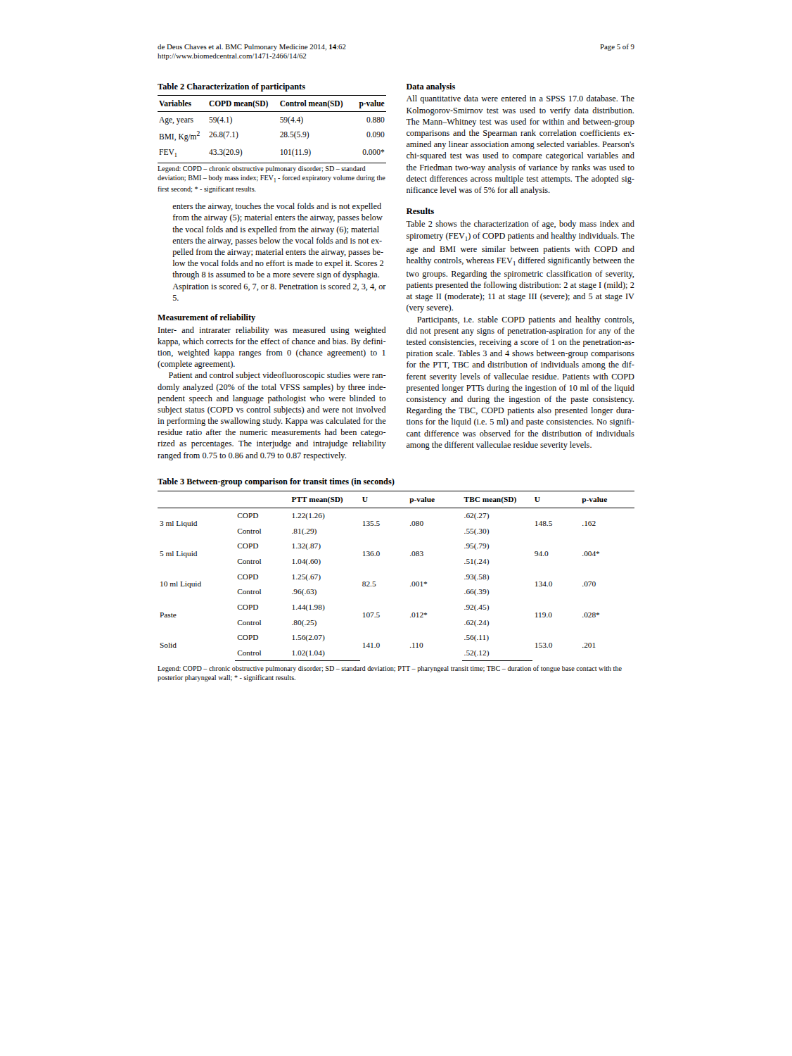de Deus Chaves et al. BMC Pulmonary Medicine 2014, 14:62
http://www.biomedcentral.com/1471-2466/14/62
Page 5 of 9
Table 2 Characterization of participants
| Variables | COPD mean(SD) | Control mean(SD) | p-value |
| --- | --- | --- | --- |
| Age, years | 59(4.1) | 59(4.4) | 0.880 |
| BMI, Kg/m 2 | 26.8(7.1) | 28.5(5.9) | 0.090 |
| FEV 1 | 43.3(20.9) | 101(11.9) | 0.000* |
Legend: COPD – chronic obstructive pulmonary disorder; SD – standard deviation; BMI – body mass index; FEV1 - forced expiratory volume during the first second; * - significant results.
enters the airway, touches the vocal folds and is not expelled from the airway (5); material enters the airway, passes below the vocal folds and is expelled from the airway (6); material enters the airway, passes below the vocal folds and is not expelled from the airway; material enters the airway, passes below the vocal folds and no effort is made to expel it. Scores 2 through 8 is assumed to be a more severe sign of dysphagia. Aspiration is scored 6, 7, or 8. Penetration is scored 2, 3, 4, or 5.
Measurement of reliability
Inter- and intrarater reliability was measured using weighted kappa, which corrects for the effect of chance and bias. By definition, weighted kappa ranges from 0 (chance agreement) to 1 (complete agreement).
Patient and control subject videofluoroscopic studies were randomly analyzed (20% of the total VFSS samples) by three independent speech and language pathologist who were blinded to subject status (COPD vs control subjects) and were not involved in performing the swallowing study. Kappa was calculated for the residue ratio after the numeric measurements had been categorized as percentages. The interjudge and intrajudge reliability ranged from 0.75 to 0.86 and 0.79 to 0.87 respectively.
Data analysis
All quantitative data were entered in a SPSS 17.0 database. The Kolmogorov-Smirnov test was used to verify data distribution. The Mann–Whitney test was used for within and between-group comparisons and the Spearman rank correlation coefficients examined any linear association among selected variables. Pearson's chi-squared test was used to compare categorical variables and the Friedman two-way analysis of variance by ranks was used to detect differences across multiple test attempts. The adopted significance level was of 5% for all analysis.
Results
Table 2 shows the characterization of age, body mass index and spirometry (FEV1) of COPD patients and healthy individuals. The age and BMI were similar between patients with COPD and healthy controls, whereas FEV1 differed significantly between the two groups. Regarding the spirometric classification of severity, patients presented the following distribution: 2 at stage I (mild); 2 at stage II (moderate); 11 at stage III (severe); and 5 at stage IV (very severe).
Participants, i.e. stable COPD patients and healthy controls, did not present any signs of penetration-aspiration for any of the tested consistencies, receiving a score of 1 on the penetration-aspiration scale. Tables 3 and 4 shows between-group comparisons for the PTT, TBC and distribution of individuals among the different severity levels of valleculae residue. Patients with COPD presented longer PTTs during the ingestion of 10 ml of the liquid consistency and during the ingestion of the paste consistency. Regarding the TBC, COPD patients also presented longer durations for the liquid (i.e. 5 ml) and paste consistencies. No significant difference was observed for the distribution of individuals among the different valleculae residue severity levels.
Table 3 Between-group comparison for transit times (in seconds)
| | | PTT mean(SD) | U | p-value | TBC mean(SD) | U | p-value |
| --- | --- | --- | --- | --- | --- | --- | --- |
| 3 ml Liquid | COPD | 1.22(1.26) | 135.5 | .080 | .62(.27) | 148.5 | .162 |
| Control | .81(.29) | .55(.30) |
| 5 ml Liquid | COPD | 1.32(.87) | 136.0 | .083 | .95(.79) | 94.0 | .004* |
| Control | 1.04(.60) | .51(.24) |
| 10 ml Liquid | COPD | 1.25(.67) | 82.5 | .001* | .93(.58) | 134.0 | .070 |
| Control | .96(.63) | .66(.39) |
| Paste | COPD | 1.44(1.98) | 107.5 | .012* | .92(.45) | 119.0 | .028* |
| Control | .80(.25) | .62(.24) |
| Solid | COPD | 1.56(2.07) | 141.0 | .110 | .56(.11) | 153.0 | .201 |
| Control | 1.02(1.04) | .52(.12) |
Legend: COPD – chronic obstructive pulmonary disorder; SD – standard deviation; PTT – pharyngeal transit time; TBC – duration of tongue base contact with the posterior pharyngeal wall; * - significant results.